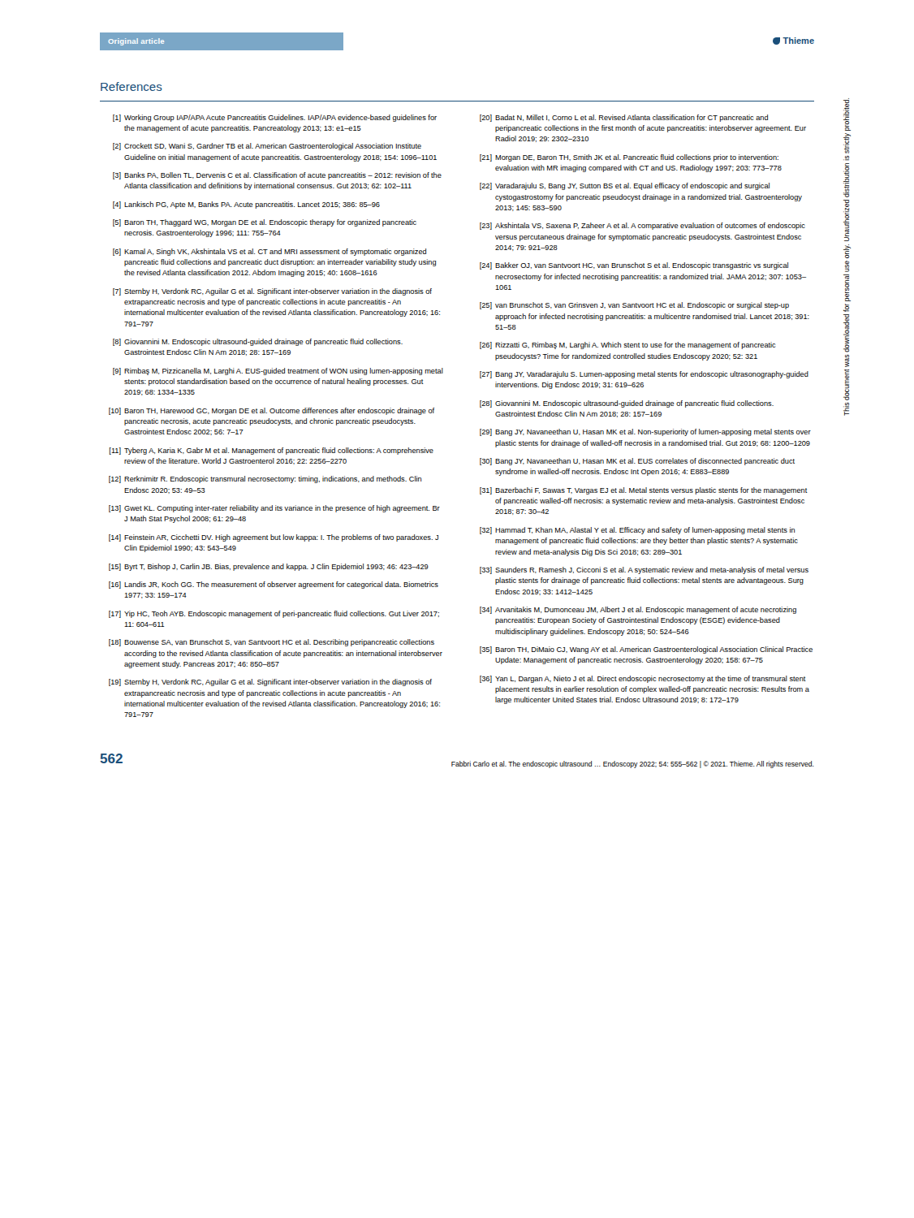Original article
Thieme
References
[1] Working Group IAP/APA Acute Pancreatitis Guidelines. IAP/APA evidence-based guidelines for the management of acute pancreatitis. Pancreatology 2013; 13: e1–e15
[2] Crockett SD, Wani S, Gardner TB et al. American Gastroenterological Association Institute Guideline on initial management of acute pancreatitis. Gastroenterology 2018; 154: 1096–1101
[3] Banks PA, Bollen TL, Dervenis C et al. Classification of acute pancreatitis – 2012: revision of the Atlanta classification and definitions by international consensus. Gut 2013; 62: 102–111
[4] Lankisch PG, Apte M, Banks PA. Acute pancreatitis. Lancet 2015; 386: 85–96
[5] Baron TH, Thaggard WG, Morgan DE et al. Endoscopic therapy for organized pancreatic necrosis. Gastroenterology 1996; 111: 755–764
[6] Kamal A, Singh VK, Akshintala VS et al. CT and MRI assessment of symptomatic organized pancreatic fluid collections and pancreatic duct disruption: an interreader variability study using the revised Atlanta classification 2012. Abdom Imaging 2015; 40: 1608–1616
[7] Sternby H, Verdonk RC, Aguilar G et al. Significant inter-observer variation in the diagnosis of extrapancreatic necrosis and type of pancreatic collections in acute pancreatitis - An international multicenter evaluation of the revised Atlanta classification. Pancreatology 2016; 16: 791–797
[8] Giovannini M. Endoscopic ultrasound-guided drainage of pancreatic fluid collections. Gastrointest Endosc Clin N Am 2018; 28: 157–169
[9] Rimbaş M, Pizzicanella M, Larghi A. EUS-guided treatment of WON using lumen-apposing metal stents: protocol standardisation based on the occurrence of natural healing processes. Gut 2019; 68: 1334–1335
[10] Baron TH, Harewood GC, Morgan DE et al. Outcome differences after endoscopic drainage of pancreatic necrosis, acute pancreatic pseudocysts, and chronic pancreatic pseudocysts. Gastrointest Endosc 2002; 56: 7–17
[11] Tyberg A, Karia K, Gabr M et al. Management of pancreatic fluid collections: A comprehensive review of the literature. World J Gastroenterol 2016; 22: 2256–2270
[12] Rerknimitr R. Endoscopic transmural necrosectomy: timing, indications, and methods. Clin Endosc 2020; 53: 49–53
[13] Gwet KL. Computing inter-rater reliability and its variance in the presence of high agreement. Br J Math Stat Psychol 2008; 61: 29–48
[14] Feinstein AR, Cicchetti DV. High agreement but low kappa: I. The problems of two paradoxes. J Clin Epidemiol 1990; 43: 543–549
[15] Byrt T, Bishop J, Carlin JB. Bias, prevalence and kappa. J Clin Epidemiol 1993; 46: 423–429
[16] Landis JR, Koch GG. The measurement of observer agreement for categorical data. Biometrics 1977; 33: 159–174
[17] Yip HC, Teoh AYB. Endoscopic management of peri-pancreatic fluid collections. Gut Liver 2017; 11: 604–611
[18] Bouwense SA, van Brunschot S, van Santvoort HC et al. Describing peripancreatic collections according to the revised Atlanta classification of acute pancreatitis: an international interobserver agreement study. Pancreas 2017; 46: 850–857
[19] Sternby H, Verdonk RC, Aguilar G et al. Significant inter-observer variation in the diagnosis of extrapancreatic necrosis and type of pancreatic collections in acute pancreatitis - An international multicenter evaluation of the revised Atlanta classification. Pancreatology 2016; 16: 791–797
[20] Badat N, Millet I, Corno L et al. Revised Atlanta classification for CT pancreatic and peripancreatic collections in the first month of acute pancreatitis: interobserver agreement. Eur Radiol 2019; 29: 2302–2310
[21] Morgan DE, Baron TH, Smith JK et al. Pancreatic fluid collections prior to intervention: evaluation with MR imaging compared with CT and US. Radiology 1997; 203: 773–778
[22] Varadarajulu S, Bang JY, Sutton BS et al. Equal efficacy of endoscopic and surgical cystogastrostomy for pancreatic pseudocyst drainage in a randomized trial. Gastroenterology 2013; 145: 583–590
[23] Akshintala VS, Saxena P, Zaheer A et al. A comparative evaluation of outcomes of endoscopic versus percutaneous drainage for symptomatic pancreatic pseudocysts. Gastrointest Endosc 2014; 79: 921–928
[24] Bakker OJ, van Santvoort HC, van Brunschot S et al. Endoscopic transgastric vs surgical necrosectomy for infected necrotising pancreatitis: a randomized trial. JAMA 2012; 307: 1053–1061
[25] van Brunschot S, van Grinsven J, van Santvoort HC et al. Endoscopic or surgical step-up approach for infected necrotising pancreatitis: a multicentre randomised trial. Lancet 2018; 391: 51–58
[26] Rizzatti G, Rimbaş M, Larghi A. Which stent to use for the management of pancreatic pseudocysts? Time for randomized controlled studies Endoscopy 2020; 52: 321
[27] Bang JY, Varadarajulu S. Lumen-apposing metal stents for endoscopic ultrasonography-guided interventions. Dig Endosc 2019; 31: 619–626
[28] Giovannini M. Endoscopic ultrasound-guided drainage of pancreatic fluid collections. Gastrointest Endosc Clin N Am 2018; 28: 157–169
[29] Bang JY, Navaneethan U, Hasan MK et al. Non-superiority of lumen-apposing metal stents over plastic stents for drainage of walled-off necrosis in a randomised trial. Gut 2019; 68: 1200–1209
[30] Bang JY, Navaneethan U, Hasan MK et al. EUS correlates of disconnected pancreatic duct syndrome in walled-off necrosis. Endosc Int Open 2016; 4: E883–E889
[31] Bazerbachi F, Sawas T, Vargas EJ et al. Metal stents versus plastic stents for the management of pancreatic walled-off necrosis: a systematic review and meta-analysis. Gastrointest Endosc 2018; 87: 30–42
[32] Hammad T, Khan MA, Alastal Y et al. Efficacy and safety of lumen-apposing metal stents in management of pancreatic fluid collections: are they better than plastic stents? A systematic review and meta-analysis Dig Dis Sci 2018; 63: 289–301
[33] Saunders R, Ramesh J, Cicconi S et al. A systematic review and meta-analysis of metal versus plastic stents for drainage of pancreatic fluid collections: metal stents are advantageous. Surg Endosc 2019; 33: 1412–1425
[34] Arvanitakis M, Dumonceau JM, Albert J et al. Endoscopic management of acute necrotizing pancreatitis: European Society of Gastrointestinal Endoscopy (ESGE) evidence-based multidisciplinary guidelines. Endoscopy 2018; 50: 524–546
[35] Baron TH, DiMaio CJ, Wang AY et al. American Gastroenterological Association Clinical Practice Update: Management of pancreatic necrosis. Gastroenterology 2020; 158: 67–75
[36] Yan L, Dargan A, Nieto J et al. Direct endoscopic necrosectomy at the time of transmural stent placement results in earlier resolution of complex walled-off pancreatic necrosis: Results from a large multicenter United States trial. Endosc Ultrasound 2019; 8: 172–179
This document was downloaded for personal use only. Unauthorized distribution is strictly prohibited.
562
Fabbri Carlo et al. The endoscopic ultrasound … Endoscopy 2022; 54: 555–562 | © 2021. Thieme. All rights reserved.